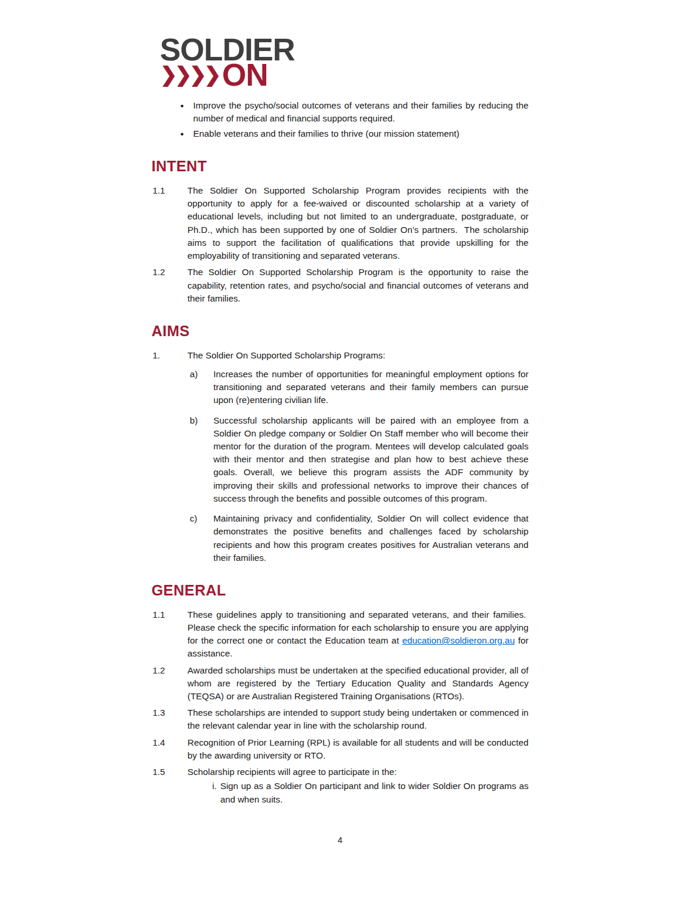SOLDIER
❯❯❯❯ ON
Improve the psycho/social outcomes of veterans and their families by reducing the number of medical and financial supports required.
Enable veterans and their families to thrive (our mission statement)
Intent
1.1
The Soldier On Supported Scholarship Program provides recipients with the opportunity to apply for a fee-waived or discounted scholarship at a variety of educational levels, including but not limited to an undergraduate, postgraduate, or Ph.D., which has been supported by one of Soldier On’s partners. The scholarship aims to support the facilitation of qualifications that provide upskilling for the employability of transitioning and separated veterans.
1.2
The Soldier On Supported Scholarship Program is the opportunity to raise the capability, retention rates, and psycho/social and financial outcomes of veterans and their families.
Aims
1.
The Soldier On Supported Scholarship Programs:
Increases the number of opportunities for meaningful employment options for transitioning and separated veterans and their family members can pursue upon (re)entering civilian life.
Successful scholarship applicants will be paired with an employee from a Soldier On pledge company or Soldier On Staff member who will become their mentor for the duration of the program. Mentees will develop calculated goals with their mentor and then strategise and plan how to best achieve these goals. Overall, we believe this program assists the ADF community by improving their skills and professional networks to improve their chances of success through the benefits and possible outcomes of this program.
Maintaining privacy and confidentiality, Soldier On will collect evidence that demonstrates the positive benefits and challenges faced by scholarship recipients and how this program creates positives for Australian veterans and their families.
General
1.1
These guidelines apply to transitioning and separated veterans, and their families. Please check the specific information for each scholarship to ensure you are applying for the correct one or contact the Education team at education@soldieron.org.au for assistance.
1.2
Awarded scholarships must be undertaken at the specified educational provider, all of whom are registered by the Tertiary Education Quality and Standards Agency (TEQSA) or are Australian Registered Training Organisations (RTOs).
1.3
These scholarships are intended to support study being undertaken or commenced in the relevant calendar year in line with the scholarship round.
1.4
Recognition of Prior Learning (RPL) is available for all students and will be conducted by the awarding university or RTO.
1.5
Scholarship recipients will agree to participate in the:
Sign up as a Soldier On participant and link to wider Soldier On programs as and when suits.
4